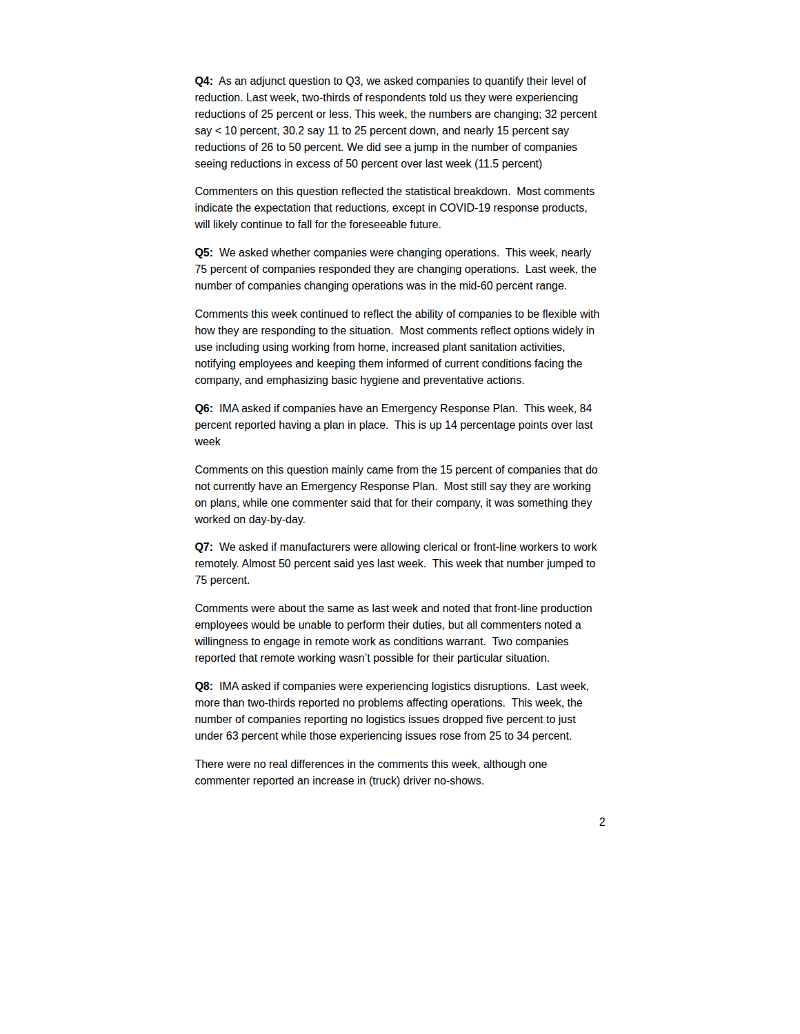Q4: As an adjunct question to Q3, we asked companies to quantify their level of reduction. Last week, two-thirds of respondents told us they were experiencing reductions of 25 percent or less. This week, the numbers are changing; 32 percent say < 10 percent, 30.2 say 11 to 25 percent down, and nearly 15 percent say reductions of 26 to 50 percent. We did see a jump in the number of companies seeing reductions in excess of 50 percent over last week (11.5 percent)
Commenters on this question reflected the statistical breakdown. Most comments indicate the expectation that reductions, except in COVID-19 response products, will likely continue to fall for the foreseeable future.
Q5: We asked whether companies were changing operations. This week, nearly 75 percent of companies responded they are changing operations. Last week, the number of companies changing operations was in the mid-60 percent range.
Comments this week continued to reflect the ability of companies to be flexible with how they are responding to the situation. Most comments reflect options widely in use including using working from home, increased plant sanitation activities, notifying employees and keeping them informed of current conditions facing the company, and emphasizing basic hygiene and preventative actions.
Q6: IMA asked if companies have an Emergency Response Plan. This week, 84 percent reported having a plan in place. This is up 14 percentage points over last week
Comments on this question mainly came from the 15 percent of companies that do not currently have an Emergency Response Plan. Most still say they are working on plans, while one commenter said that for their company, it was something they worked on day-by-day.
Q7: We asked if manufacturers were allowing clerical or front-line workers to work remotely. Almost 50 percent said yes last week. This week that number jumped to 75 percent.
Comments were about the same as last week and noted that front-line production employees would be unable to perform their duties, but all commenters noted a willingness to engage in remote work as conditions warrant. Two companies reported that remote working wasn’t possible for their particular situation.
Q8: IMA asked if companies were experiencing logistics disruptions. Last week, more than two-thirds reported no problems affecting operations. This week, the number of companies reporting no logistics issues dropped five percent to just under 63 percent while those experiencing issues rose from 25 to 34 percent.
There were no real differences in the comments this week, although one commenter reported an increase in (truck) driver no-shows.
2